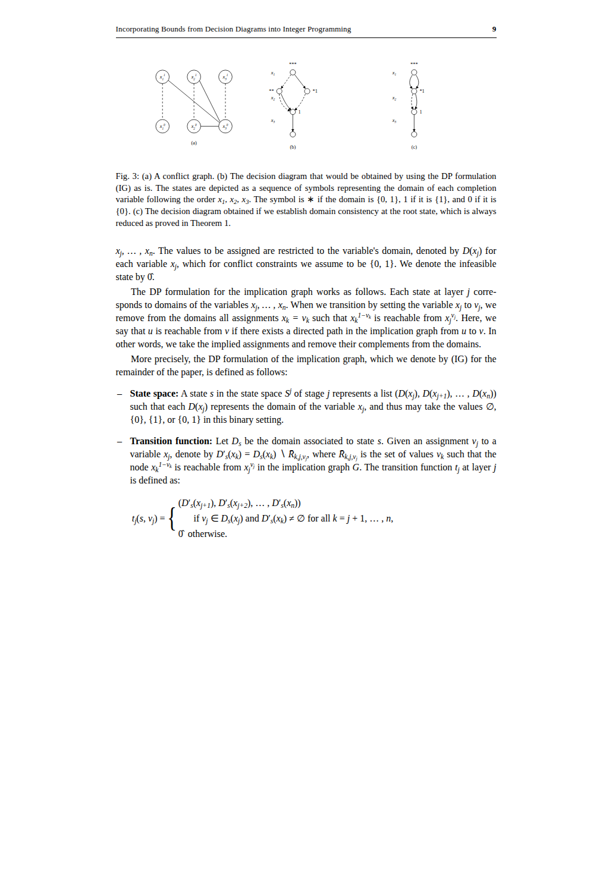Incorporating Bounds from Decision Diagrams into Integer Programming 9
x11 x21 x31 x10 x20 x30 (a) *** x1 ** *1 x2 1 x3 (b) *** x1 *1 x2 1 x3 (c)
Fig. 3: (a) A conflict graph. (b) The decision diagram that would be obtained by using the DP formulation (IG) as is. The states are depicted as a sequence of symbols representing the domain of each completion variable following the order x1, x2, x3. The symbol is ∗ if the domain is {0, 1}, 1 if it is {1}, and 0 if it is {0}. (c) The decision diagram obtained if we establish domain consistency at the root state, which is always reduced as proved in Theorem 1.
xj, … , xn. The values to be assigned are restricted to the variable's domain, denoted by D(xj) for each variable xj, which for conflict constraints we assume to be {0, 1}. We denote the infeasible state by 0̂.
The DP formulation for the implication graph works as follows. Each state at layer j corresponds to domains of the variables xj, … , xn. When we transition by setting the variable xj to vj, we remove from the domains all assignments xk = vk such that xk1−vk is reachable from xjvj. Here, we say that u is reachable from v if there exists a directed path in the implication graph from u to v. In other words, we take the implied assignments and remove their complements from the domains.
More precisely, the DP formulation of the implication graph, which we denote by (IG) for the remainder of the paper, is defined as follows:
State space: A state s in the state space Sj of stage j represents a list (D(xj), D(xj+1), … , D(xn)) such that each D(xj) represents the domain of the variable xj, and thus may take the values ∅, {0}, {1}, or {0, 1} in this binary setting.
Transition function: Let Ds be the domain associated to state s. Given an assignment vj to a variable xj, denote by D′s(xk) = Ds(xk) ∖ R̄k,j,vj, where R̄k,j,vj is the set of values vk such that the node xk1−vk is reachable from xjvj in the implication graph G. The transition function tj at layer j is defined as:
| t j ( s , v j ) = | { | / ( D ′ s ( x j+1 ), D ′ s ( x j+2 ), … , D ′ s ( x n )) / / if v j ∈ D s ( x j ) and D ′ s ( x k ) ≠ ∅ for all k = j + 1, … , n , / / 0̂ otherwise. / |